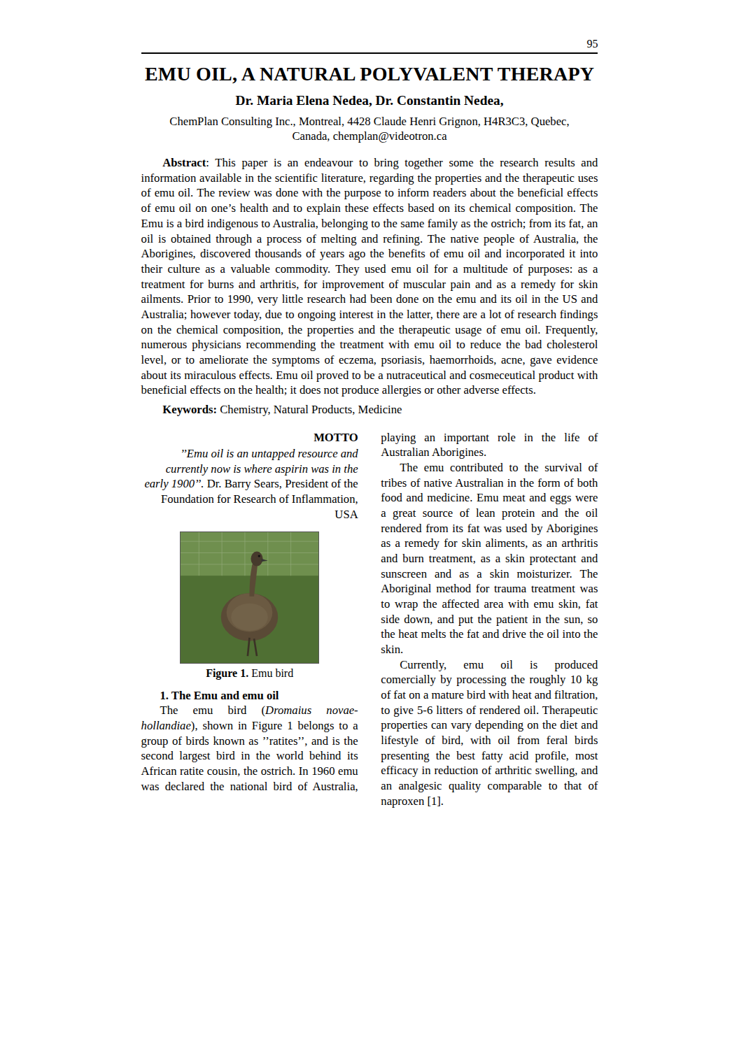95
EMU OIL, A NATURAL POLYVALENT THERAPY
Dr. Maria Elena Nedea, Dr. Constantin Nedea,
ChemPlan Consulting Inc., Montreal, 4428 Claude Henri Grignon, H4R3C3, Quebec,
Canada, chemplan@videotron.ca
Abstract: This paper is an endeavour to bring together some the research results and information available in the scientific literature, regarding the properties and the therapeutic uses of emu oil. The review was done with the purpose to inform readers about the beneficial effects of emu oil on one’s health and to explain these effects based on its chemical composition. The Emu is a bird indigenous to Australia, belonging to the same family as the ostrich; from its fat, an oil is obtained through a process of melting and refining. The native people of Australia, the Aborigines, discovered thousands of years ago the benefits of emu oil and incorporated it into their culture as a valuable commodity. They used emu oil for a multitude of purposes: as a treatment for burns and arthritis, for improvement of muscular pain and as a remedy for skin ailments. Prior to 1990, very little research had been done on the emu and its oil in the US and Australia; however today, due to ongoing interest in the latter, there are a lot of research findings on the chemical composition, the properties and the therapeutic usage of emu oil. Frequently, numerous physicians recommending the treatment with emu oil to reduce the bad cholesterol level, or to ameliorate the symptoms of eczema, psoriasis, haemorrhoids, acne, gave evidence about its miraculous effects. Emu oil proved to be a nutraceutical and cosmeceutical product with beneficial effects on the health; it does not produce allergies or other adverse effects.
Keywords: Chemistry, Natural Products, Medicine
MOTTO
’’Emu oil is an untapped resource and currently now is where aspirin was in the early 1900’’. Dr. Barry Sears, President of the Foundation for Research of Inflammation, USA
Figure 1. Emu bird
1. The Emu and emu oil
The emu bird (Dromaius novae-hollandiae), shown in Figure 1 belongs to a group of birds known as ’’ratites’’, and is the second largest bird in the world behind its African ratite cousin, the ostrich. In 1960 emu was declared the national bird of Australia, playing an important role in the life of Australian Aborigines.
The emu contributed to the survival of tribes of native Australian in the form of both food and medicine. Emu meat and eggs were a great source of lean protein and the oil rendered from its fat was used by Aborigines as a remedy for skin aliments, as an arthritis and burn treatment, as a skin protectant and sunscreen and as a skin moisturizer. The Aboriginal method for trauma treatment was to wrap the affected area with emu skin, fat side down, and put the patient in the sun, so the heat melts the fat and drive the oil into the skin.
Currently, emu oil is produced comercially by processing the roughly 10 kg of fat on a mature bird with heat and filtration, to give 5-6 litters of rendered oil. Therapeutic properties can vary depending on the diet and lifestyle of bird, with oil from feral birds presenting the best fatty acid profile, most efficacy in reduction of arthritic swelling, and an analgesic quality comparable to that of naproxen [1].